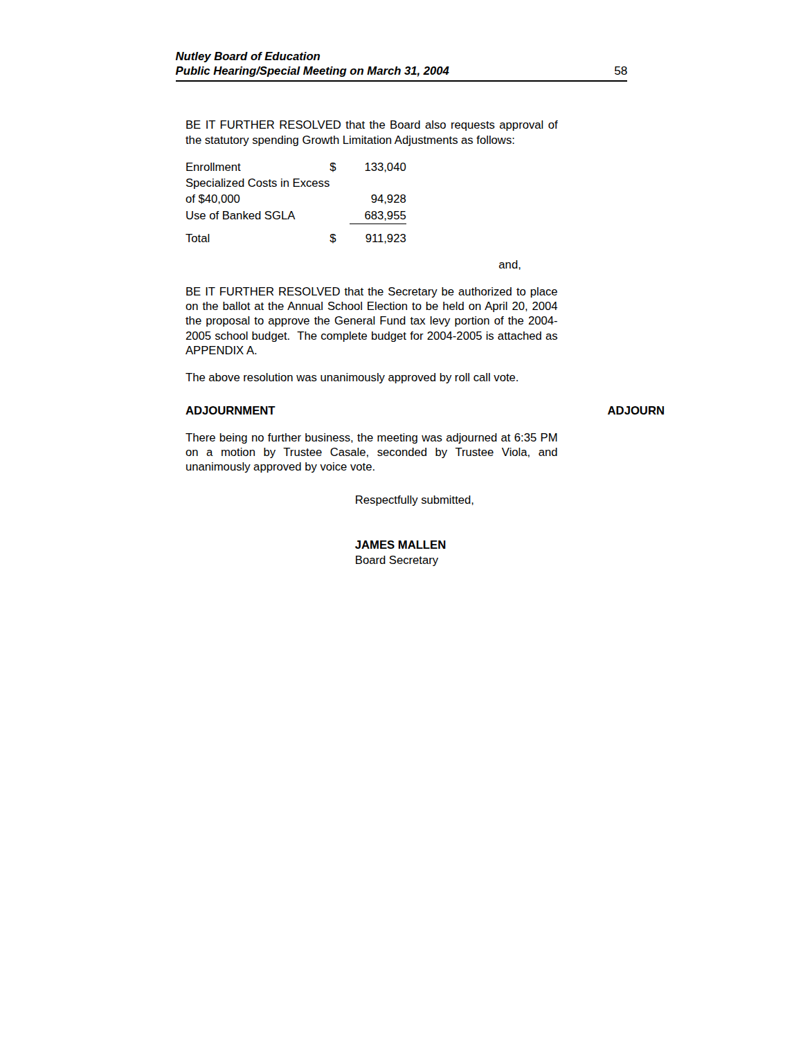Nutley Board of Education
Public Hearing/Special Meeting on March 31, 2004
58
BE IT FURTHER RESOLVED that the Board also requests approval of the statutory spending Growth Limitation Adjustments as follows:
| Enrollment | $ | 133,040 |
| Specialized Costs in Excess | | |
| of $40,000 | | 94,928 |
| Use of Banked SGLA | | 683,955 |
| Total | $ | 911,923 |
and,
BE IT FURTHER RESOLVED that the Secretary be authorized to place on the ballot at the Annual School Election to be held on April 20, 2004 the proposal to approve the General Fund tax levy portion of the 2004-2005 school budget. The complete budget for 2004-2005 is attached as APPENDIX A.
The above resolution was unanimously approved by roll call vote.
ADJOURNMENT ADJOURN
There being no further business, the meeting was adjourned at 6:35 PM on a motion by Trustee Casale, seconded by Trustee Viola, and unanimously approved by voice vote.
Respectfully submitted,
JAMES MALLEN
Board Secretary